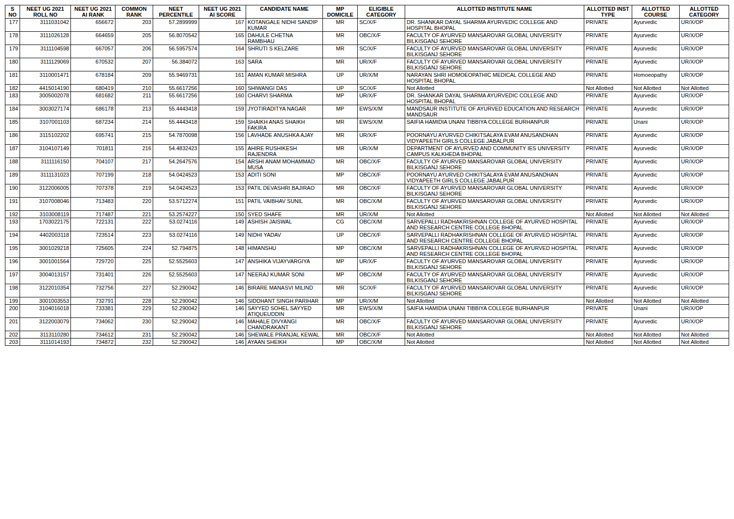| S NO | NEET UG 2021 ROLL NO | NEET UG 2021 AI RANK | COMMON RANK | NEET PERCENTILE | NEET UG 2021 AI SCORE | CANDIDATE NAME | MP DOMICILE | ELIGIBLE CATEGORY | ALLOTTED INSTITUTE NAME | ALLOTTED INST TYPE | ALLOTTED COURSE | ALLOTTED CATEGORY |
| --- | --- | --- | --- | --- | --- | --- | --- | --- | --- | --- | --- | --- |
| 177 | 3111031042 | 656672 | 203 | 57.2899999 | 167 | KOTANGALE NIDHI SANDIP KUMAR | MR | SC/X/F | DR. SHANKAR DAYAL SHARMA AYURVEDIC COLLEGE AND HOSPITAL BHOPAL | PRIVATE | Ayurvedic | UR/X/OP |
| 178 | 3111026128 | 664659 | 205 | 56.8070542 | 165 | DAHULE CHETNA RAMBHAU | MR | OBC/X/F | FACULTY OF AYURVED MANSAROVAR GLOBAL UNIVERSITY BILKISGANJ SEHORE | PRIVATE | Ayurvedic | UR/X/OP |
| 179 | 3111104598 | 667057 | 206 | 56.5957574 | 164 | SHRUTI S KELZARE | MR | SC/X/F | FACULTY OF AYURVED MANSAROVAR GLOBAL UNIVERSITY BILKISGANJ SEHORE | PRIVATE | Ayurvedic | UR/X/OP |
| 180 | 3111129069 | 670532 | 207 | 56.384072 | 163 | SARA | MR | UR/X/F | FACULTY OF AYURVED MANSAROVAR GLOBAL UNIVERSITY BILKISGANJ SEHORE | PRIVATE | Ayurvedic | UR/X/OP |
| 181 | 3110001471 | 678184 | 209 | 55.9469731 | 161 | AMAN KUMAR MISHRA | UP | UR/X/M | NARAYAN SHRI HOMOEOPATHIC MEDICAL COLLEGE AND HOSPITAL BHOPAL | PRIVATE | Homoeopathy | UR/X/OP |
| 182 | 4415014190 | 680419 | 210 | 55.6617256 | 160 | SHIWANGI DAS | UP | SC/X/F | Not Allotted | Not Allotted | Not Allotted | Not Allotted |
| 183 | 3005002078 | 681682 | 211 | 55.6617256 | 160 | CHARVI SHARMA | MP | UR/X/F | DR. SHANKAR DAYAL SHARMA AYURVEDIC COLLEGE AND HOSPITAL BHOPAL | PRIVATE | Ayurvedic | UR/X/OP |
| 184 | 3003027174 | 686178 | 213 | 55.4443418 | 159 | JYOTIRADITYA NAGAR | MP | EWS/X/M | MANDSAUR INSTITUTE OF AYURVED EDUCATION AND RESEARCH MANDSAUR | PRIVATE | Ayurvedic | UR/X/OP |
| 185 | 3107001103 | 687234 | 214 | 55.4443418 | 159 | SHAIKH ANAS SHAIKH FAKIRA | MR | EWS/X/M | SAIFIA HAMIDIA UNANI TIBBIYA COLLEGE BURHANPUR | PRIVATE | Unani | UR/X/OP |
| 186 | 3115102202 | 695741 | 215 | 54.7870098 | 156 | LAVHADE ANUSHKA AJAY | MR | UR/X/F | POORNAYU AYURVED CHIKITSALAYA EVAM ANUSANDHAN VIDYAPEETH GIRLS COLLEGE JABALPUR | PRIVATE | Ayurvedic | UR/X/OP |
| 187 | 3104107149 | 701811 | 216 | 54.4832423 | 155 | AHIRE RUSHIKESH RAJENDRA | MR | UR/X/M | DEPARTMENT OF AYURVED AND COMMUNITY IES UNIVERSITY CAMPUS KALKHEDA BHOPAL | PRIVATE | Ayurvedic | UR/X/OP |
| 188 | 3111116150 | 704107 | 217 | 54.2647576 | 154 | ARSHI ANAM MOHAMMAD MUSA | MR | OBC/X/F | FACULTY OF AYURVED MANSAROVAR GLOBAL UNIVERSITY BILKISGANJ SEHORE | PRIVATE | Ayurvedic | UR/X/OP |
| 189 | 3111131023 | 707199 | 218 | 54.0424523 | 153 | ADITI SONI | MP | OBC/X/F | POORNAYU AYURVED CHIKITSALAYA EVAM ANUSANDHAN VIDYAPEETH GIRLS COLLEGE JABALPUR | PRIVATE | Ayurvedic | UR/X/OP |
| 190 | 3122006005 | 707378 | 219 | 54.0424523 | 153 | PATIL DEVASHRI BAJIRAO | MR | OBC/X/F | FACULTY OF AYURVED MANSAROVAR GLOBAL UNIVERSITY BILKISGANJ SEHORE | PRIVATE | Ayurvedic | UR/X/OP |
| 191 | 3107008046 | 713483 | 220 | 53.5712274 | 151 | PATIL VAIBHAV SUNIL | MR | OBC/X/M | FACULTY OF AYURVED MANSAROVAR GLOBAL UNIVERSITY BILKISGANJ SEHORE | PRIVATE | Ayurvedic | UR/X/OP |
| 192 | 3103008119 | 717487 | 221 | 53.2574227 | 150 | SYED SHAFE | MR | UR/X/M | Not Allotted | Not Allotted | Not Allotted | Not Allotted |
| 193 | 1703022175 | 722131 | 222 | 53.0274116 | 149 | ASHISH JAISWAL | CG | OBC/X/M | SARVEPALLI RADHAKRISHNAN COLLEGE OF AYURVED HOSPITAL AND RESEARCH CENTRE COLLEGE BHOPAL | PRIVATE | Ayurvedic | UR/X/OP |
| 194 | 4402003118 | 723514 | 223 | 53.0274116 | 149 | NIDHI YADAV | UP | OBC/X/F | SARVEPALLI RADHAKRISHNAN COLLEGE OF AYURVED HOSPITAL AND RESEARCH CENTRE COLLEGE BHOPAL | PRIVATE | Ayurvedic | UR/X/OP |
| 195 | 3001029218 | 725605 | 224 | 52.794875 | 148 | HIMANSHU | MP | OBC/X/M | SARVEPALLI RADHAKRISHNAN COLLEGE OF AYURVED HOSPITAL AND RESEARCH CENTRE COLLEGE BHOPAL | PRIVATE | Ayurvedic | UR/X/OP |
| 196 | 3001001564 | 729720 | 225 | 52.5525603 | 147 | ANSHIKA VIJAYVARGIYA | MP | UR/X/F | FACULTY OF AYURVED MANSAROVAR GLOBAL UNIVERSITY BILKISGANJ SEHORE | PRIVATE | Ayurvedic | UR/X/OP |
| 197 | 3004013157 | 731401 | 226 | 52.5525603 | 147 | NEERAJ KUMAR SONI | MP | OBC/X/M | FACULTY OF AYURVED MANSAROVAR GLOBAL UNIVERSITY BILKISGANJ SEHORE | PRIVATE | Ayurvedic | UR/X/OP |
| 198 | 3122010354 | 732756 | 227 | 52.290042 | 146 | BIRARE MANASVI MILIND | MR | SC/X/F | FACULTY OF AYURVED MANSAROVAR GLOBAL UNIVERSITY BILKISGANJ SEHORE | PRIVATE | Ayurvedic | UR/X/OP |
| 199 | 3001003553 | 732791 | 228 | 52.290042 | 146 | SIDDHANT SINGH PARIHAR | MP | UR/X/M | Not Allotted | Not Allotted | Not Allotted | Not Allotted |
| 200 | 3104016018 | 733381 | 229 | 52.290042 | 146 | SAYYED SOHEL SAYYED ATIQUEUDDIN | MR | EWS/X/M | SAIFIA HAMIDIA UNANI TIBBIYA COLLEGE BURHANPUR | PRIVATE | Unani | UR/X/OP |
| 201 | 3122003079 | 734062 | 230 | 52.290042 | 146 | MAHALE DIVYANGI CHANDRAKANT | MR | OBC/X/F | FACULTY OF AYURVED MANSAROVAR GLOBAL UNIVERSITY BILKISGANJ SEHORE | PRIVATE | Ayurvedic | UR/X/OP |
| 202 | 3113110280 | 734612 | 231 | 52.290042 | 146 | SHEWALE PRANJAL KEWAL | MR | OBC/X/F | Not Allotted | Not Allotted | Not Allotted | Not Allotted |
| 203 | 3111014193 | 734872 | 232 | 52.290042 | 146 | AYAAN SHEIKH | MP | OBC/X/M | Not Allotted | Not Allotted | Not Allotted | Not Allotted |